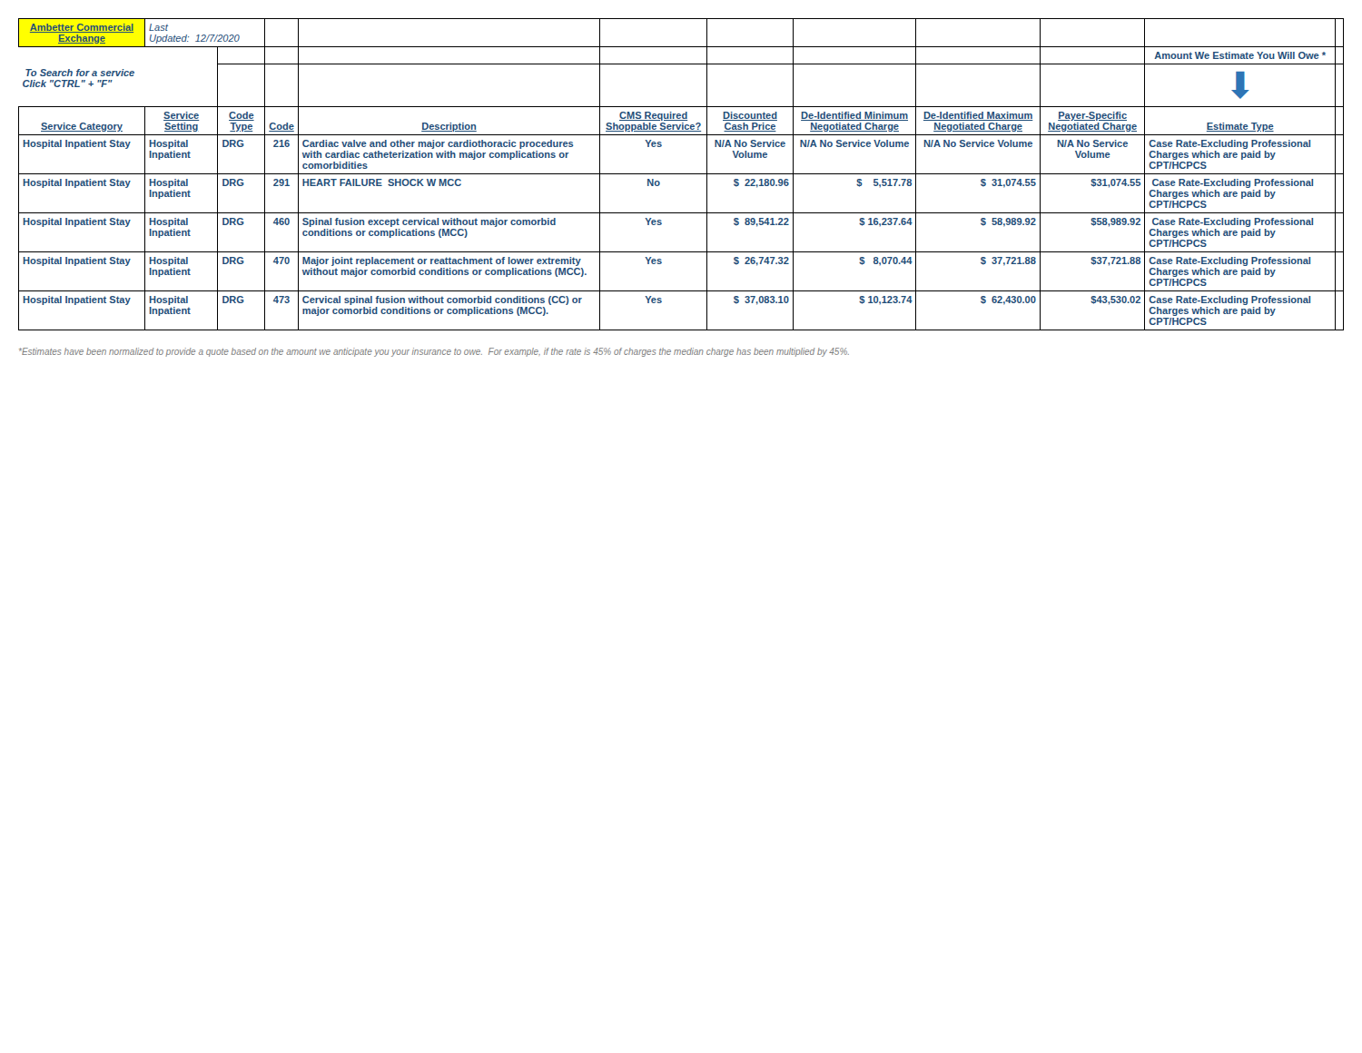| Ambetter Commercial Exchange | Last Updated: 12/7/2020 | | | | | | | | | |
| | | | | | | | | | | Amount We Estimate You Will Owe * | |
| To Search for a service Click "CTRL" + "F" | | | | | | | | | | ⬇ | |
| Service Category | Service Setting | Code Type | Code | Description | CMS Required Shoppable Service? | Discounted Cash Price | De-Identified Minimum Negotiated Charge | De-Identified Maximum Negotiated Charge | Payer-Specific Negotiated Charge | Estimate Type | |
| Hospital Inpatient Stay | Hospital Inpatient | DRG | 216 | Cardiac valve and other major cardiothoracic procedures with cardiac catheterization with major complications or comorbidities | Yes | N/A No Service Volume | N/A No Service Volume | N/A No Service Volume | N/A No Service Volume | Case Rate-Excluding Professional Charges which are paid by CPT/HCPCS | |
| Hospital Inpatient Stay | Hospital Inpatient | DRG | 291 | HEART FAILURE SHOCK W MCC | No | $ 22,180.96 | $ 5,517.78 | $ 31,074.55 | $31,074.55 | Case Rate-Excluding Professional Charges which are paid by CPT/HCPCS | |
| Hospital Inpatient Stay | Hospital Inpatient | DRG | 460 | Spinal fusion except cervical without major comorbid conditions or complications (MCC) | Yes | $ 89,541.22 | $ 16,237.64 | $ 58,989.92 | $58,989.92 | Case Rate-Excluding Professional Charges which are paid by CPT/HCPCS | |
| Hospital Inpatient Stay | Hospital Inpatient | DRG | 470 | Major joint replacement or reattachment of lower extremity without major comorbid conditions or complications (MCC). | Yes | $ 26,747.32 | $ 8,070.44 | $ 37,721.88 | $37,721.88 | Case Rate-Excluding Professional Charges which are paid by CPT/HCPCS | |
| Hospital Inpatient Stay | Hospital Inpatient | DRG | 473 | Cervical spinal fusion without comorbid conditions (CC) or major comorbid conditions or complications (MCC). | Yes | $ 37,083.10 | $ 10,123.74 | $ 62,430.00 | $43,530.02 | Case Rate-Excluding Professional Charges which are paid by CPT/HCPCS | |
*Estimates have been normalized to provide a quote based on the amount we anticipate you your insurance to owe. For example, if the rate is 45% of charges the median charge has been multiplied by 45%.